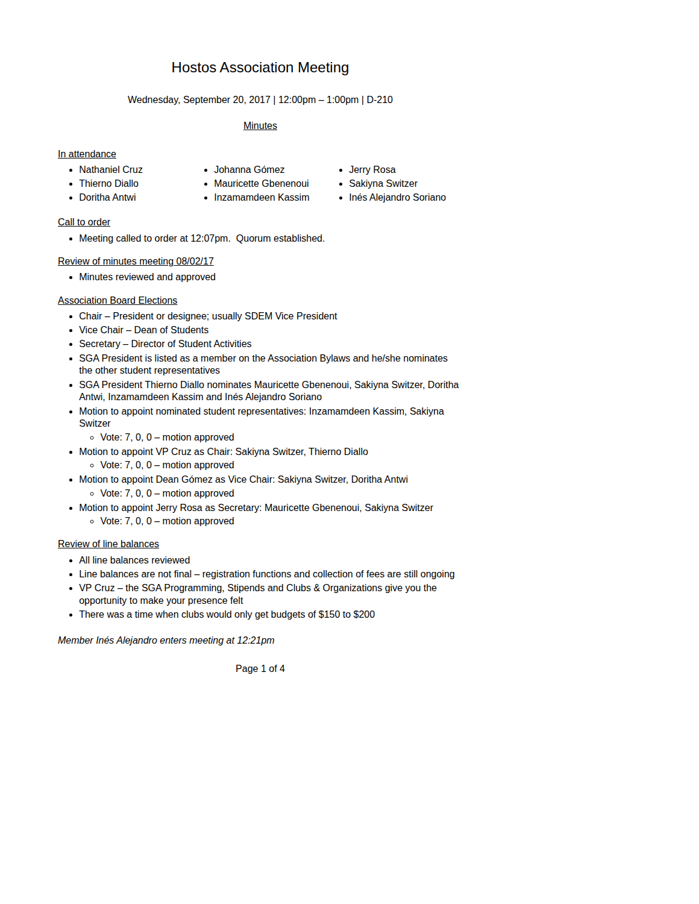Hostos Association Meeting
Wednesday, September 20, 2017 | 12:00pm – 1:00pm | D-210
Minutes
In attendance
| Nathaniel Cruz Thierno Diallo Doritha Antwi | Johanna Gómez Mauricette Gbenenoui Inzamamdeen Kassim | Jerry Rosa Sakiyna Switzer Inés Alejandro Soriano |
Call to order
Meeting called to order at 12:07pm. Quorum established.
Review of minutes meeting 08/02/17
Minutes reviewed and approved
Association Board Elections
Chair – President or designee; usually SDEM Vice President
Vice Chair – Dean of Students
Secretary – Director of Student Activities
SGA President is listed as a member on the Association Bylaws and he/she nominates the other student representatives
SGA President Thierno Diallo nominates Mauricette Gbenenoui, Sakiyna Switzer, Doritha Antwi, Inzamamdeen Kassim and Inés Alejandro Soriano
Motion to appoint nominated student representatives: Inzamamdeen Kassim, Sakiyna Switzer
Vote: 7, 0, 0 – motion approved
Motion to appoint VP Cruz as Chair: Sakiyna Switzer, Thierno Diallo
Vote: 7, 0, 0 – motion approved
Motion to appoint Dean Gómez as Vice Chair: Sakiyna Switzer, Doritha Antwi
Vote: 7, 0, 0 – motion approved
Motion to appoint Jerry Rosa as Secretary: Mauricette Gbenenoui, Sakiyna Switzer
Vote: 7, 0, 0 – motion approved
Review of line balances
All line balances reviewed
Line balances are not final – registration functions and collection of fees are still ongoing
VP Cruz – the SGA Programming, Stipends and Clubs & Organizations give you the opportunity to make your presence felt
There was a time when clubs would only get budgets of $150 to $200
Member Inés Alejandro enters meeting at 12:21pm
Page 1 of 4